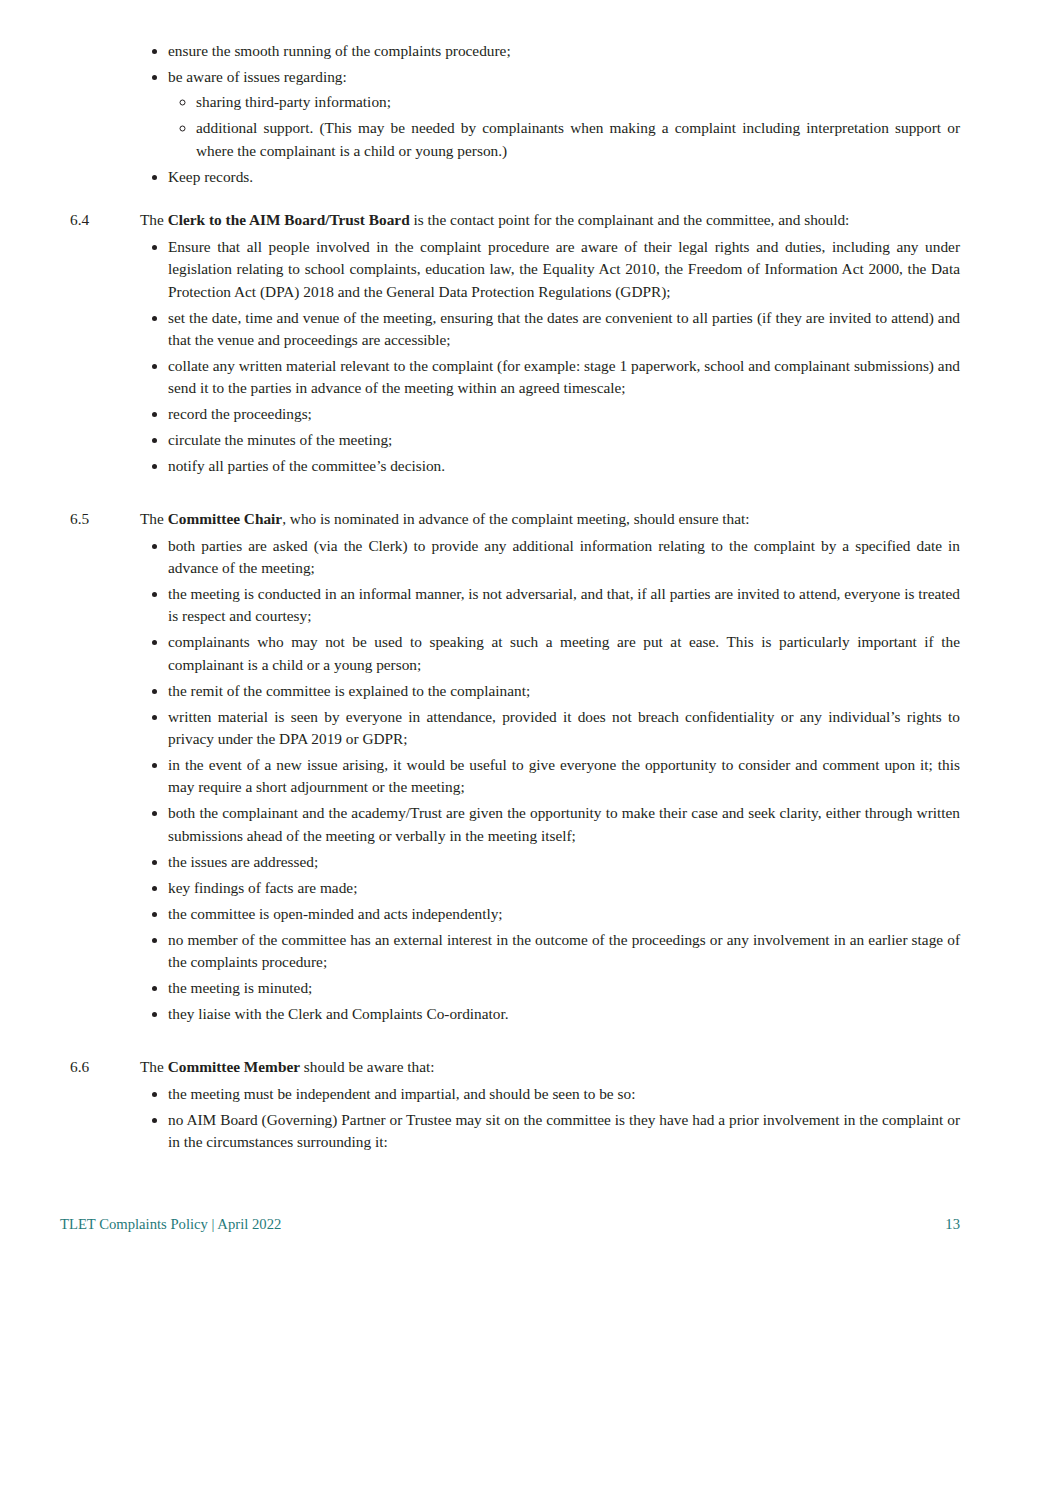ensure the smooth running of the complaints procedure;
be aware of issues regarding:
sharing third-party information;
additional support. (This may be needed by complainants when making a complaint including interpretation support or where the complainant is a child or young person.)
Keep records.
6.4
The Clerk to the AIM Board/Trust Board is the contact point for the complainant and the committee, and should:
Ensure that all people involved in the complaint procedure are aware of their legal rights and duties, including any under legislation relating to school complaints, education law, the Equality Act 2010, the Freedom of Information Act 2000, the Data Protection Act (DPA) 2018 and the General Data Protection Regulations (GDPR);
set the date, time and venue of the meeting, ensuring that the dates are convenient to all parties (if they are invited to attend) and that the venue and proceedings are accessible;
collate any written material relevant to the complaint (for example: stage 1 paperwork, school and complainant submissions) and send it to the parties in advance of the meeting within an agreed timescale;
record the proceedings;
circulate the minutes of the meeting;
notify all parties of the committee’s decision.
6.5
The Committee Chair, who is nominated in advance of the complaint meeting, should ensure that:
both parties are asked (via the Clerk) to provide any additional information relating to the complaint by a specified date in advance of the meeting;
the meeting is conducted in an informal manner, is not adversarial, and that, if all parties are invited to attend, everyone is treated is respect and courtesy;
complainants who may not be used to speaking at such a meeting are put at ease. This is particularly important if the complainant is a child or a young person;
the remit of the committee is explained to the complainant;
written material is seen by everyone in attendance, provided it does not breach confidentiality or any individual’s rights to privacy under the DPA 2019 or GDPR;
in the event of a new issue arising, it would be useful to give everyone the opportunity to consider and comment upon it; this may require a short adjournment or the meeting;
both the complainant and the academy/Trust are given the opportunity to make their case and seek clarity, either through written submissions ahead of the meeting or verbally in the meeting itself;
the issues are addressed;
key findings of facts are made;
the committee is open-minded and acts independently;
no member of the committee has an external interest in the outcome of the proceedings or any involvement in an earlier stage of the complaints procedure;
the meeting is minuted;
they liaise with the Clerk and Complaints Co-ordinator.
6.6
The Committee Member should be aware that:
the meeting must be independent and impartial, and should be seen to be so:
no AIM Board (Governing) Partner or Trustee may sit on the committee is they have had a prior involvement in the complaint or in the circumstances surrounding it:
TLET Complaints Policy | April 2022 13